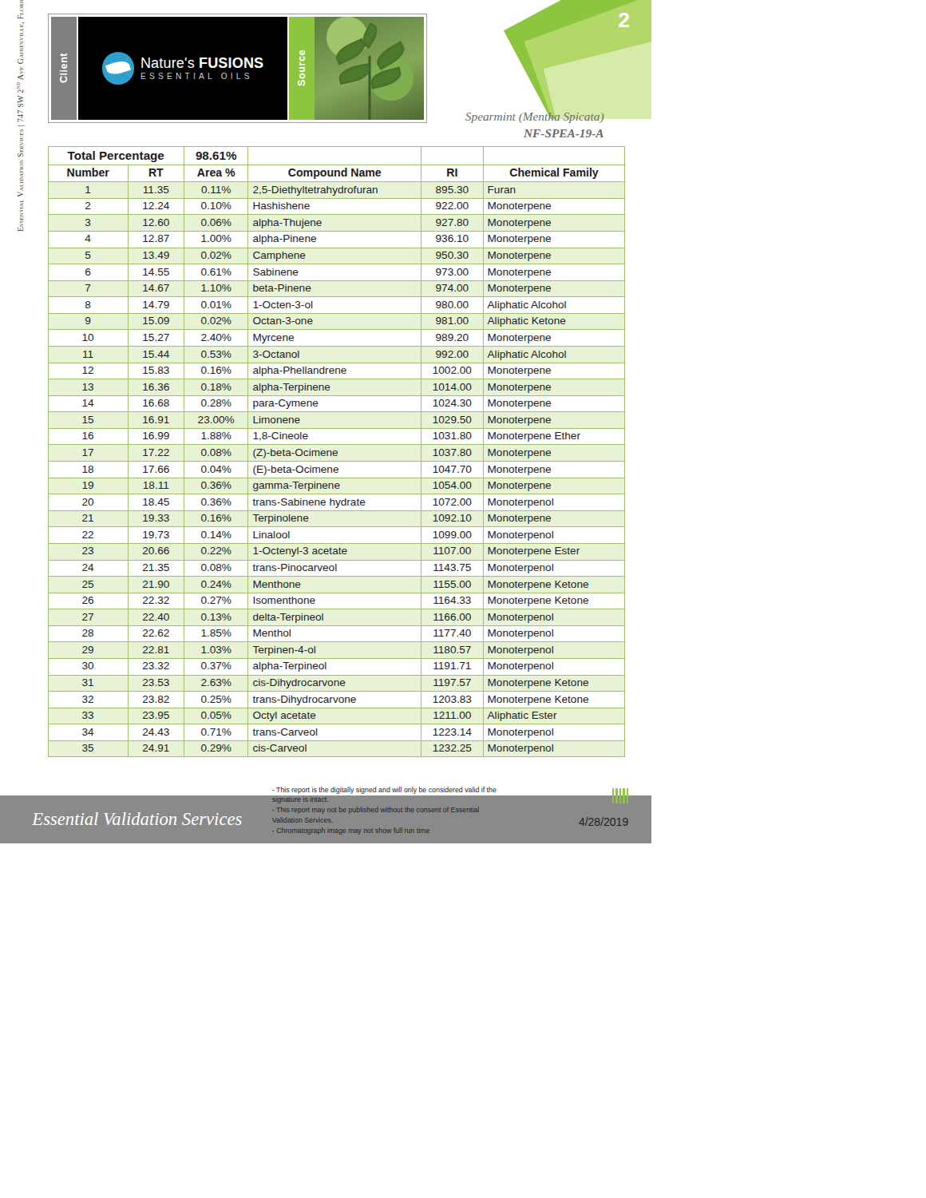2
Essential Validation Services | 747 SW 2nd Ave Gainesville, Florida 32601 | 317-361-5044
Client
Nature's FUSIONS
ESSENTIAL OILS
Source
Spearmint (Mentha Spicata)
NF-SPEA-19-A
Constituent report for Spearmint (Mentha Spicata), sample NF-SPEA-19-A
| Total Percentage | 98.61% | | | |
| --- | --- | --- | --- | --- |
| Number | RT | Area % | Compound Name | RI | Chemical Family |
| 1 | 11.35 | 0.11% | 2,5-Diethyltetrahydrofuran | 895.30 | Furan |
| 2 | 12.24 | 0.10% | Hashishene | 922.00 | Monoterpene |
| 3 | 12.60 | 0.06% | alpha-Thujene | 927.80 | Monoterpene |
| 4 | 12.87 | 1.00% | alpha-Pinene | 936.10 | Monoterpene |
| 5 | 13.49 | 0.02% | Camphene | 950.30 | Monoterpene |
| 6 | 14.55 | 0.61% | Sabinene | 973.00 | Monoterpene |
| 7 | 14.67 | 1.10% | beta-Pinene | 974.00 | Monoterpene |
| 8 | 14.79 | 0.01% | 1-Octen-3-ol | 980.00 | Aliphatic Alcohol |
| 9 | 15.09 | 0.02% | Octan-3-one | 981.00 | Aliphatic Ketone |
| 10 | 15.27 | 2.40% | Myrcene | 989.20 | Monoterpene |
| 11 | 15.44 | 0.53% | 3-Octanol | 992.00 | Aliphatic Alcohol |
| 12 | 15.83 | 0.16% | alpha-Phellandrene | 1002.00 | Monoterpene |
| 13 | 16.36 | 0.18% | alpha-Terpinene | 1014.00 | Monoterpene |
| 14 | 16.68 | 0.28% | para-Cymene | 1024.30 | Monoterpene |
| 15 | 16.91 | 23.00% | Limonene | 1029.50 | Monoterpene |
| 16 | 16.99 | 1.88% | 1,8-Cineole | 1031.80 | Monoterpene Ether |
| 17 | 17.22 | 0.08% | (Z)-beta-Ocimene | 1037.80 | Monoterpene |
| 18 | 17.66 | 0.04% | (E)-beta-Ocimene | 1047.70 | Monoterpene |
| 19 | 18.11 | 0.36% | gamma-Terpinene | 1054.00 | Monoterpene |
| 20 | 18.45 | 0.36% | trans-Sabinene hydrate | 1072.00 | Monoterpenol |
| 21 | 19.33 | 0.16% | Terpinolene | 1092.10 | Monoterpene |
| 22 | 19.73 | 0.14% | Linalool | 1099.00 | Monoterpenol |
| 23 | 20.66 | 0.22% | 1-Octenyl-3 acetate | 1107.00 | Monoterpene Ester |
| 24 | 21.35 | 0.08% | trans-Pinocarveol | 1143.75 | Monoterpenol |
| 25 | 21.90 | 0.24% | Menthone | 1155.00 | Monoterpene Ketone |
| 26 | 22.32 | 0.27% | Isomenthone | 1164.33 | Monoterpene Ketone |
| 27 | 22.40 | 0.13% | delta-Terpineol | 1166.00 | Monoterpenol |
| 28 | 22.62 | 1.85% | Menthol | 1177.40 | Monoterpenol |
| 29 | 22.81 | 1.03% | Terpinen-4-ol | 1180.57 | Monoterpenol |
| 30 | 23.32 | 0.37% | alpha-Terpineol | 1191.71 | Monoterpenol |
| 31 | 23.53 | 2.63% | cis-Dihydrocarvone | 1197.57 | Monoterpene Ketone |
| 32 | 23.82 | 0.25% | trans-Dihydrocarvone | 1203.83 | Monoterpene Ketone |
| 33 | 23.95 | 0.05% | Octyl acetate | 1211.00 | Aliphatic Ester |
| 34 | 24.43 | 0.71% | trans-Carveol | 1223.14 | Monoterpenol |
| 35 | 24.91 | 0.29% | cis-Carveol | 1232.25 | Monoterpenol |
Essential Validation Services
- This report is the digitally signed and will only be considered valid if the signature is intact.
- This report may not be published without the consent of Essential Validation Services.
- Chromatograph image may not show full run time
4/28/2019